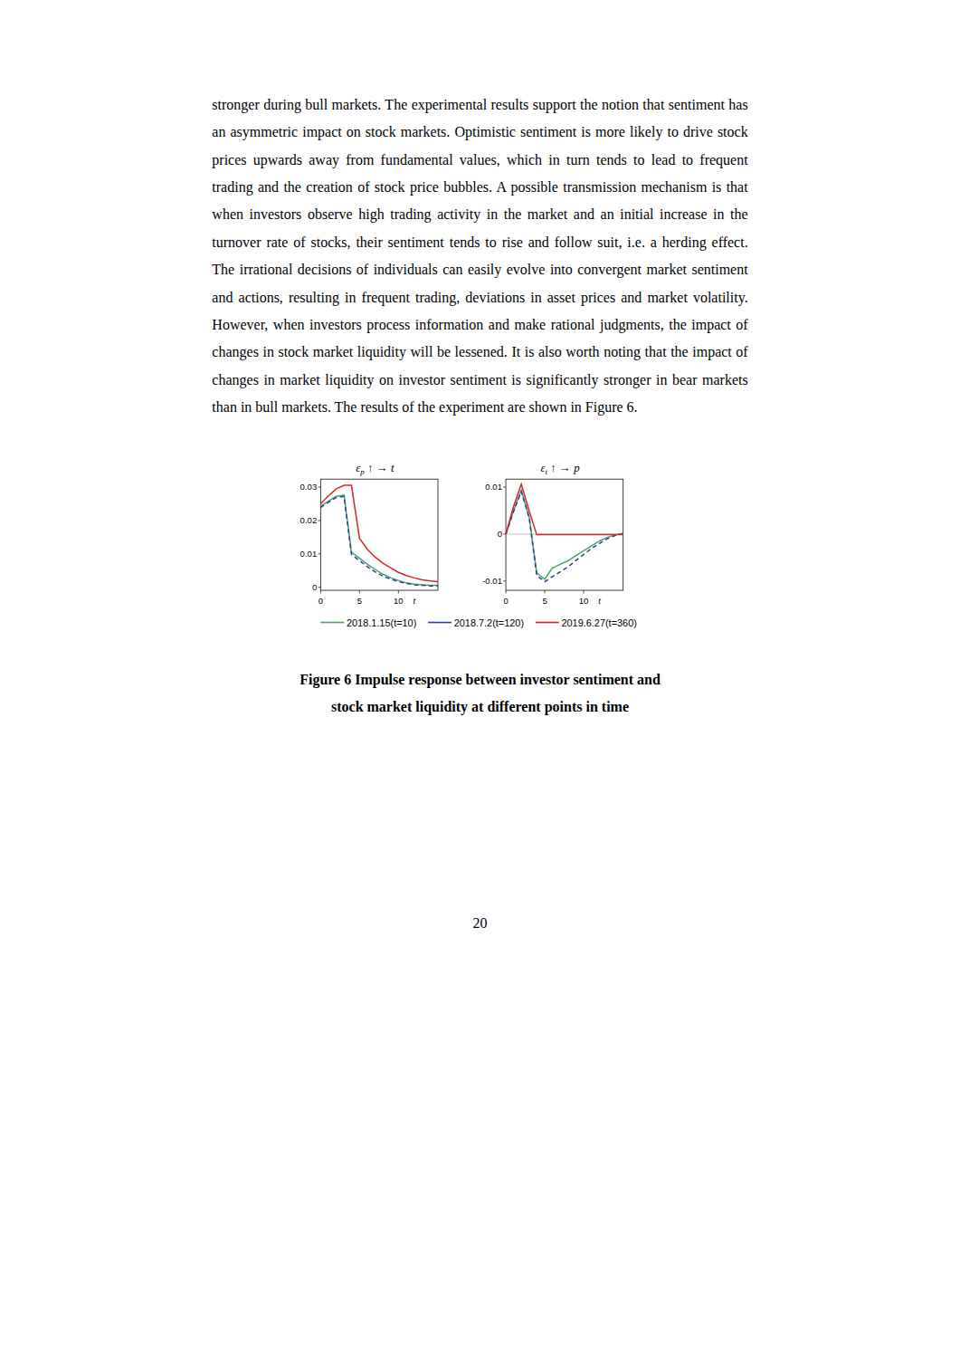stronger during bull markets. The experimental results support the notion that sentiment has an asymmetric impact on stock markets. Optimistic sentiment is more likely to drive stock prices upwards away from fundamental values, which in turn tends to lead to frequent trading and the creation of stock price bubbles. A possible transmission mechanism is that when investors observe high trading activity in the market and an initial increase in the turnover rate of stocks, their sentiment tends to rise and follow suit, i.e. a herding effect. The irrational decisions of individuals can easily evolve into convergent market sentiment and actions, resulting in frequent trading, deviations in asset prices and market volatility. However, when investors process information and make rational judgments, the impact of changes in stock market liquidity will be lessened. It is also worth noting that the impact of changes in market liquidity on investor sentiment is significantly stronger in bear markets than in bull markets. The results of the experiment are shown in Figure 6.
εp ↑ → t 0.03 0.02 0.01 0 0 5 10 t εt ↑ → p 0.01 0 -0.01 0 5 10 t 2018.1.15(t=10) 2018.7.2(t=120) 2019.6.27(t=360)
Figure 6 Impulse response between investor sentiment and
stock market liquidity at different points in time
20